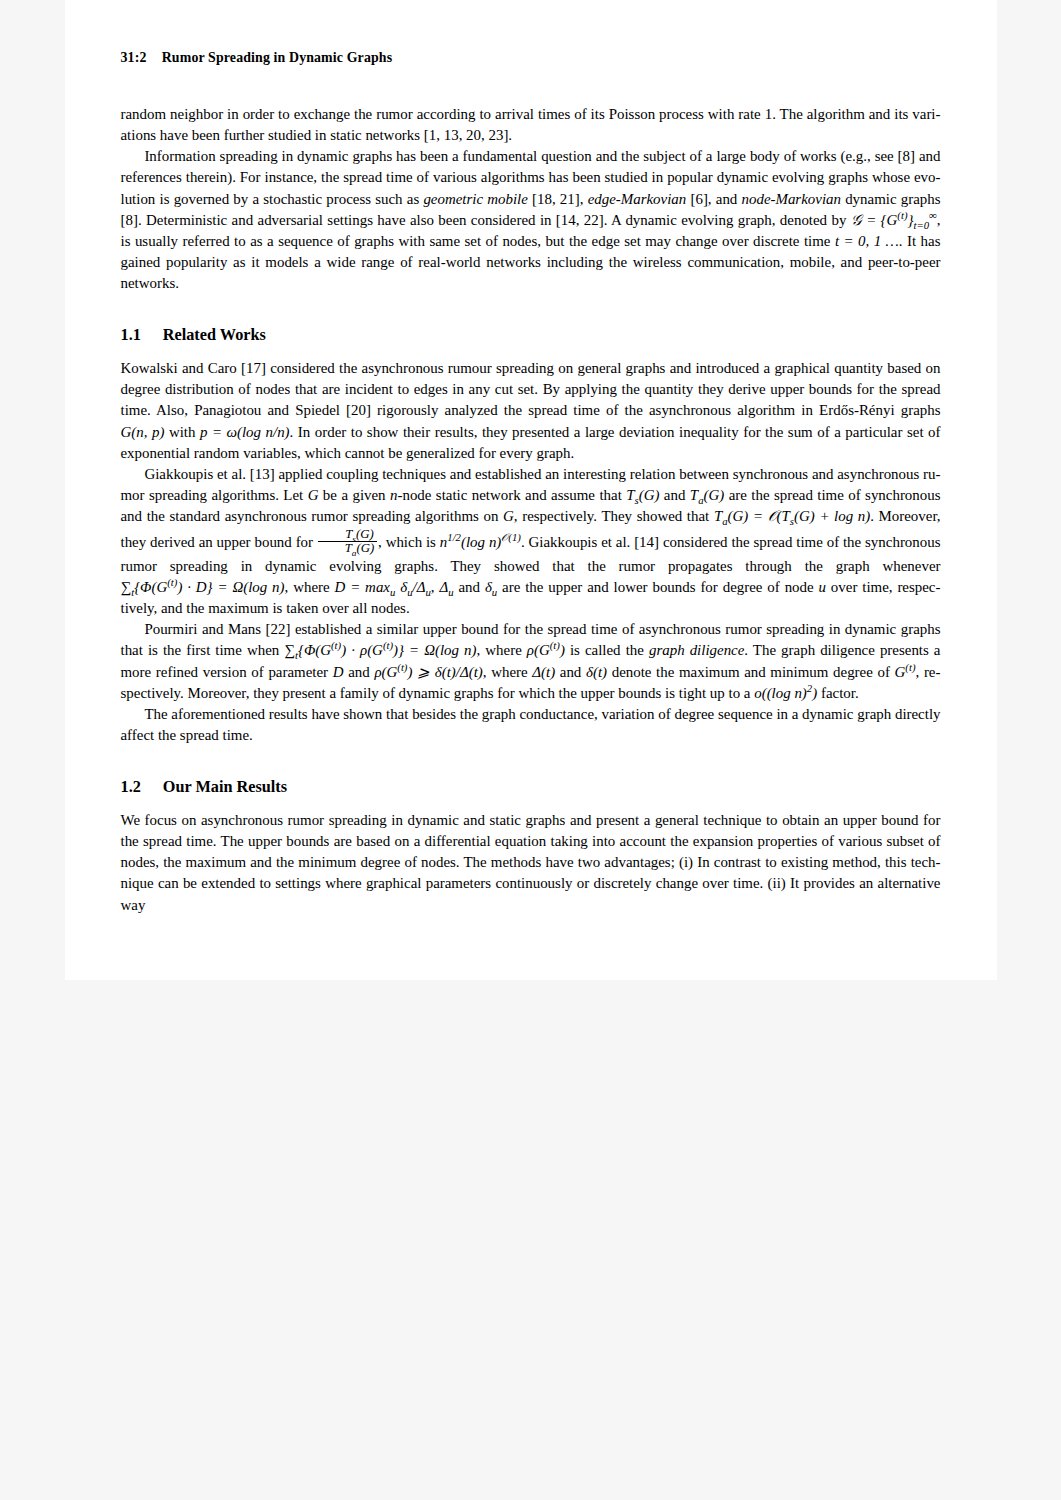31:2 Rumor Spreading in Dynamic Graphs
random neighbor in order to exchange the rumor according to arrival times of its Poisson process with rate 1. The algorithm and its variations have been further studied in static networks [1, 13, 20, 23].
Information spreading in dynamic graphs has been a fundamental question and the subject of a large body of works (e.g., see [8] and references therein). For instance, the spread time of various algorithms has been studied in popular dynamic evolving graphs whose evolution is governed by a stochastic process such as geometric mobile [18, 21], edge-Markovian [6], and node-Markovian dynamic graphs [8]. Deterministic and adversarial settings have also been considered in [14, 22]. A dynamic evolving graph, denoted by 𝒢 = {G(t)}t=0∞, is usually referred to as a sequence of graphs with same set of nodes, but the edge set may change over discrete time t = 0, 1 …. It has gained popularity as it models a wide range of real-world networks including the wireless communication, mobile, and peer-to-peer networks.
1.1 Related Works
Kowalski and Caro [17] considered the asynchronous rumour spreading on general graphs and introduced a graphical quantity based on degree distribution of nodes that are incident to edges in any cut set. By applying the quantity they derive upper bounds for the spread time. Also, Panagiotou and Spiedel [20] rigorously analyzed the spread time of the asynchronous algorithm in Erdős-Rényi graphs G(n, p) with p = ω(log n/n). In order to show their results, they presented a large deviation inequality for the sum of a particular set of exponential random variables, which cannot be generalized for every graph.
Giakkoupis et al. [13] applied coupling techniques and established an interesting relation between synchronous and asynchronous rumor spreading algorithms. Let G be a given n-node static network and assume that Ts(G) and Ta(G) are the spread time of synchronous and the standard asynchronous rumor spreading algorithms on G, respectively. They showed that Ta(G) = 𝒪(Ts(G) + log n). Moreover, they derived an upper bound for Ts(G) Ta(G), which is n1/2(log n)𝒪(1). Giakkoupis et al. [14] considered the spread time of the synchronous rumor spreading in dynamic evolving graphs. They showed that the rumor propagates through the graph whenever ∑t{Φ(G(t)) · D} = Ω(log n), where D = maxu δu/Δu, Δu and δu are the upper and lower bounds for degree of node u over time, respectively, and the maximum is taken over all nodes.
Pourmiri and Mans [22] established a similar upper bound for the spread time of asynchronous rumor spreading in dynamic graphs that is the first time when ∑t{Φ(G(t)) · ρ(G(t))} = Ω(log n), where ρ(G(t)) is called the graph diligence. The graph diligence presents a more refined version of parameter D and ρ(G(t)) ⩾ δ(t)/Δ(t), where Δ(t) and δ(t) denote the maximum and minimum degree of G(t), respectively. Moreover, they present a family of dynamic graphs for which the upper bounds is tight up to a o((log n)2) factor.
The aforementioned results have shown that besides the graph conductance, variation of degree sequence in a dynamic graph directly affect the spread time.
1.2 Our Main Results
We focus on asynchronous rumor spreading in dynamic and static graphs and present a general technique to obtain an upper bound for the spread time. The upper bounds are based on a differential equation taking into account the expansion properties of various subset of nodes, the maximum and the minimum degree of nodes. The methods have two advantages; (i) In contrast to existing method, this technique can be extended to settings where graphical parameters continuously or discretely change over time. (ii) It provides an alternative way